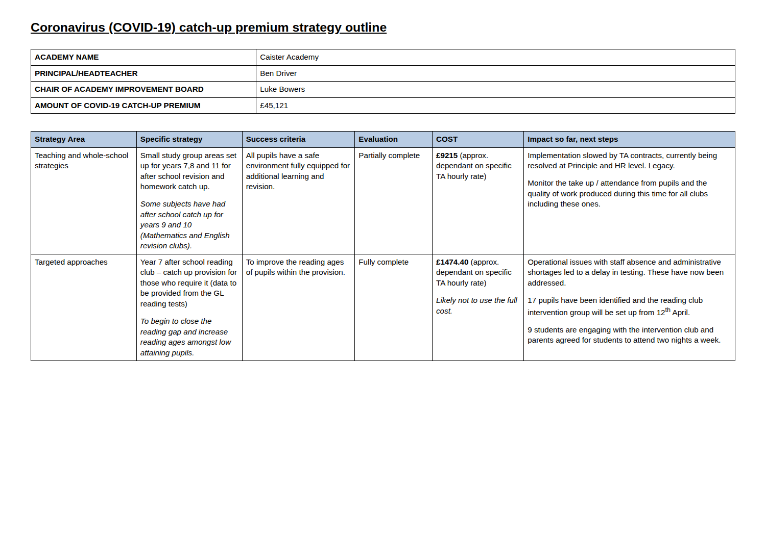Coronavirus (COVID-19) catch-up premium strategy outline
| ACADEMY NAME | Caister Academy |
| PRINCIPAL/HEADTEACHER | Ben Driver |
| CHAIR OF ACADEMY IMPROVEMENT BOARD | Luke Bowers |
| AMOUNT OF COVID-19 CATCH-UP PREMIUM | £45,121 |
| Strategy Area | Specific strategy | Success criteria | Evaluation | COST | Impact so far, next steps |
| --- | --- | --- | --- | --- | --- |
| Teaching and whole-school strategies | Small study group areas set up for years 7,8 and 11 for after school revision and homework catch up. Some subjects have had after school catch up for years 9 and 10 (Mathematics and English revision clubs). | All pupils have a safe environment fully equipped for additional learning and revision. | Partially complete | £9215 (approx. dependant on specific TA hourly rate) | Implementation slowed by TA contracts, currently being resolved at Principle and HR level. Legacy. Monitor the take up / attendance from pupils and the quality of work produced during this time for all clubs including these ones. |
| Targeted approaches | Year 7 after school reading club – catch up provision for those who require it (data to be provided from the GL reading tests) To begin to close the reading gap and increase reading ages amongst low attaining pupils. | To improve the reading ages of pupils within the provision. | Fully complete | £1474.40 (approx. dependant on specific TA hourly rate) Likely not to use the full cost. | Operational issues with staff absence and administrative shortages led to a delay in testing. These have now been addressed. 17 pupils have been identified and the reading club intervention group will be set up from 12 th April. 9 students are engaging with the intervention club and parents agreed for students to attend two nights a week. |